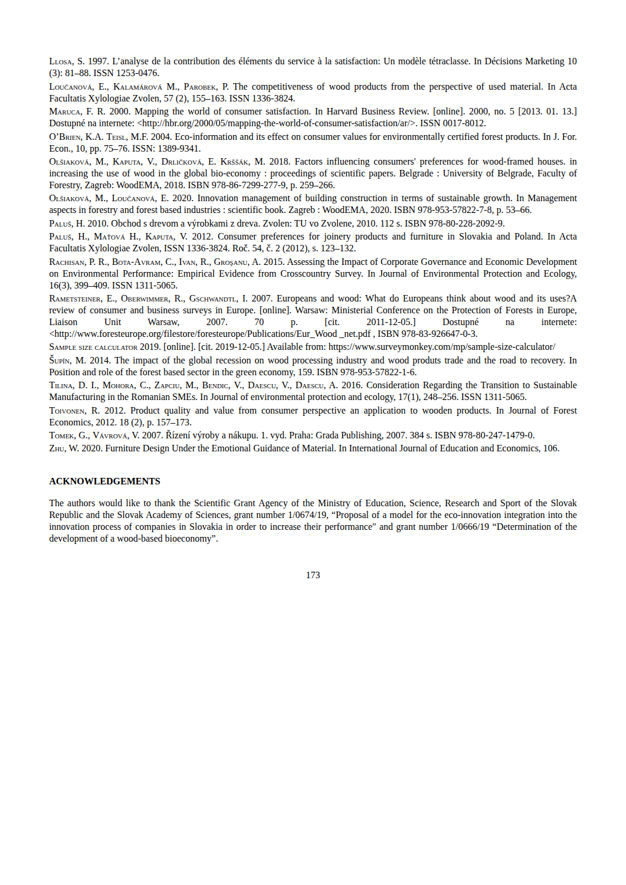Llosa, S. 1997. L’analyse de la contribution des éléments du service à la satisfaction: Un modèle tétraclasse. In Décisions Marketing 10 (3): 81–88. ISSN 1253-0476.
Loučanová, E., Kalamárová M., Parobek, P. The competitiveness of wood products from the perspective of used material. In Acta Facultatis Xylologiae Zvolen, 57 (2), 155–163. ISSN 1336-3824.
Maruca, F. R. 2000. Mapping the world of consumer satisfaction. In Harvard Business Review. [online]. 2000, no. 5 [2013. 01. 13.] Dostupné na internete: <http://hbr.org/2000/05/mapping-the-world-of-consumer-satisfaction/ar/>. ISSN 0017-8012.
O’Brien, K.A. Teisl, M.F. 2004. Eco-information and its effect on consumer values for environmentally certified forest products. In J. For. Econ., 10, pp. 75–76. ISSN: 1389-9341.
Olšiaková, M., Kaputa, V., Drličková, E. Krššák, M. 2018. Factors influencing consumers' preferences for wood-framed houses. in increasing the use of wood in the global bio-economy : proceedings of scientific papers. Belgrade : University of Belgrade, Faculty of Forestry, Zagreb: WoodEMA, 2018. ISBN 978-86-7299-277-9, p. 259–266.
Olšiaková, M., Loučanová, E. 2020. Innovation management of building construction in terms of sustainable growth. In Management aspects in forestry and forest based industries : scientific book. Zagreb : WoodEMA, 2020. ISBN 978-953-57822-7-8, p. 53–66.
Paluš, H. 2010. Obchod s drevom a výrobkami z dreva. Zvolen: TU vo Zvolene, 2010. 112 s. ISBN 978-80-228-2092-9.
Paluš, H., Maťová H., Kaputa, V. 2012. Consumer preferences for joinery products and furniture in Slovakia and Poland. In Acta Facultatis Xylologiae Zvolen, ISSN 1336-3824. Roč. 54, č. 2 (2012), s. 123–132.
Rachisan, P. R., Bota-Avram, C., Ivan, R., Groşanu, A. 2015. Assessing the Impact of Corporate Governance and Economic Development on Environmental Performance: Empirical Evidence from Crosscountry Survey. In Journal of Environmental Protection and Ecology, 16(3), 399–409. ISSN 1311-5065.
Rametsteiner, E., Oberwimmer, R., Gschwandtl, I. 2007. Europeans and wood: What do Europeans think about wood and its uses?A review of consumer and business surveys in Europe. [online]. Warsaw: Ministerial Conference on the Protection of Forests in Europe, Liaison Unit Warsaw, 2007. 70 p. [cit. 2011-12-05.] Dostupné na internete: <http://www.foresteurope.org/filestore/foresteurope/Publications/Eur_Wood _net.pdf , ISBN 978-83-926647-0-3.
Sample size calculator 2019. [online]. [cit. 2019-12-05.] Available from: https://www.surveymonkey.com/mp/sample-size-calculator/
Šupín, M. 2014. The impact of the global recession on wood processing industry and wood produts trade and the road to recovery. In Position and role of the forest based sector in the green economy, 159. ISBN 978-953-57822-1-6.
Tilina, D. I., Mohora, C., Zapciu, M., Bendic, V., Daescu, V., Daescu, A. 2016. Consideration Regarding the Transition to Sustainable Manufacturing in the Romanian SMEs. In Journal of environmental protection and ecology, 17(1), 248–256. ISSN 1311-5065.
Toivonen, R. 2012. Product quality and value from consumer perspective an application to wooden products. In Journal of Forest Economics, 2012. 18 (2), p. 157–173.
Tomek, G., Vávrová, V. 2007. Řízení výroby a nákupu. 1. vyd. Praha: Grada Publishing, 2007. 384 s. ISBN 978-80-247-1479-0.
Zhu, W. 2020. Furniture Design Under the Emotional Guidance of Material. In International Journal of Education and Economics, 106.
ACKNOWLEDGEMENTS
The authors would like to thank the Scientific Grant Agency of the Ministry of Education, Science, Research and Sport of the Slovak Republic and the Slovak Academy of Sciences, grant number 1/0674/19, “Proposal of a model for the eco-innovation integration into the innovation process of companies in Slovakia in order to increase their performance" and grant number 1/0666/19 “Determination of the development of a wood-based bioeconomy”.
173